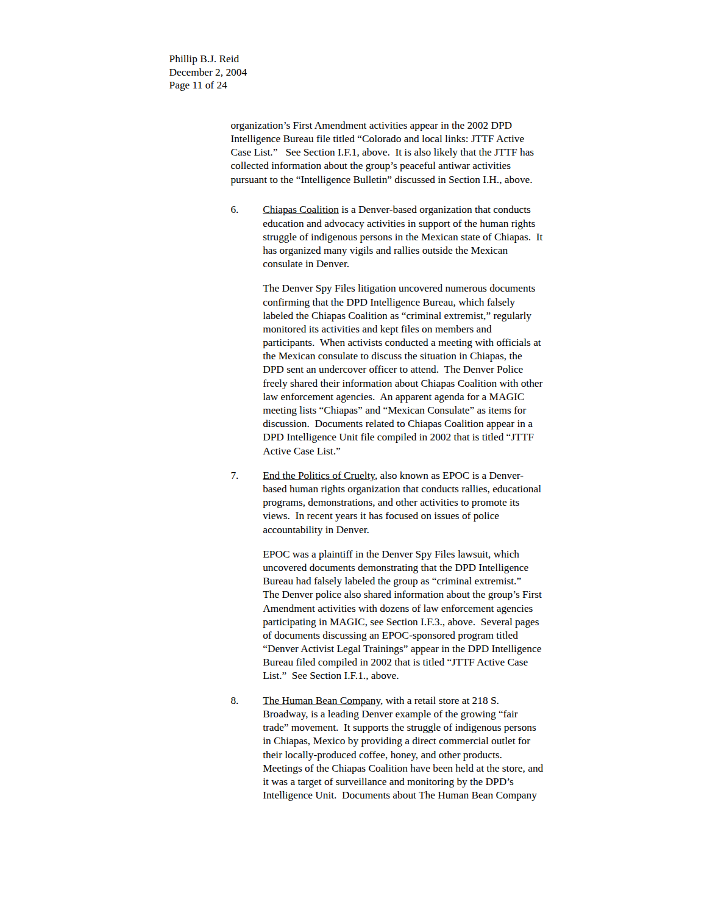Phillip B.J. Reid
December 2, 2004
Page 11 of 24
organization’s First Amendment activities appear in the 2002 DPD Intelligence Bureau file titled “Colorado and local links: JTTF Active Case List.” See Section I.F.1, above. It is also likely that the JTTF has collected information about the group’s peaceful antiwar activities pursuant to the “Intelligence Bulletin” discussed in Section I.H., above.
6.
Chiapas Coalition is a Denver-based organization that conducts education and advocacy activities in support of the human rights struggle of indigenous persons in the Mexican state of Chiapas. It has organized many vigils and rallies outside the Mexican consulate in Denver.
The Denver Spy Files litigation uncovered numerous documents confirming that the DPD Intelligence Bureau, which falsely labeled the Chiapas Coalition as “criminal extremist,” regularly monitored its activities and kept files on members and participants. When activists conducted a meeting with officials at the Mexican consulate to discuss the situation in Chiapas, the DPD sent an undercover officer to attend. The Denver Police freely shared their information about Chiapas Coalition with other law enforcement agencies. An apparent agenda for a MAGIC meeting lists “Chiapas” and “Mexican Consulate” as items for discussion. Documents related to Chiapas Coalition appear in a DPD Intelligence Unit file compiled in 2002 that is titled “JTTF Active Case List.”
7.
End the Politics of Cruelty, also known as EPOC is a Denver-based human rights organization that conducts rallies, educational programs, demonstrations, and other activities to promote its views. In recent years it has focused on issues of police accountability in Denver.
EPOC was a plaintiff in the Denver Spy Files lawsuit, which uncovered documents demonstrating that the DPD Intelligence Bureau had falsely labeled the group as “criminal extremist.” The Denver police also shared information about the group’s First Amendment activities with dozens of law enforcement agencies participating in MAGIC, see Section I.F.3., above. Several pages of documents discussing an EPOC-sponsored program titled “Denver Activist Legal Trainings” appear in the DPD Intelligence Bureau filed compiled in 2002 that is titled “JTTF Active Case List.” See Section I.F.1., above.
8.
The Human Bean Company, with a retail store at 218 S. Broadway, is a leading Denver example of the growing “fair trade” movement. It supports the struggle of indigenous persons in Chiapas, Mexico by providing a direct commercial outlet for their locally-produced coffee, honey, and other products. Meetings of the Chiapas Coalition have been held at the store, and it was a target of surveillance and monitoring by the DPD’s Intelligence Unit. Documents about The Human Bean Company